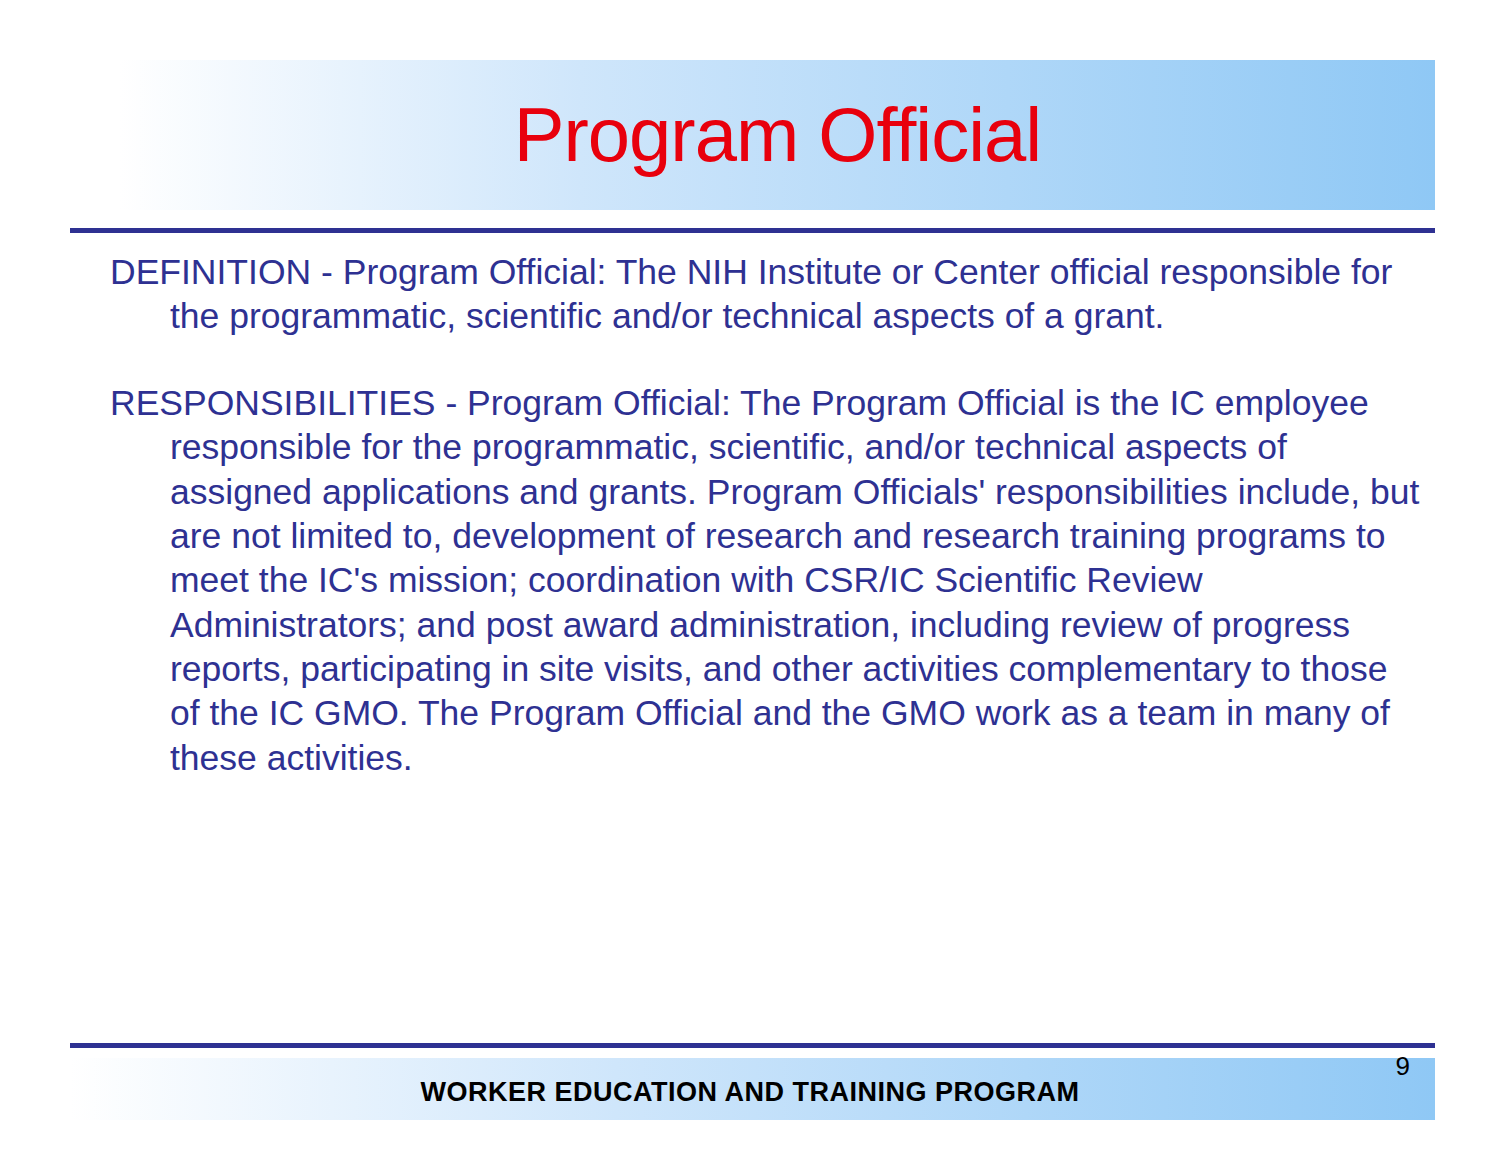Program Official
DEFINITION - Program Official: The NIH Institute or Center official responsible for the programmatic, scientific and/or technical aspects of a grant.
RESPONSIBILITIES - Program Official: The Program Official is the IC employee responsible for the programmatic, scientific, and/or technical aspects of assigned applications and grants. Program Officials' responsibilities include, but are not limited to, development of research and research training programs to meet the IC's mission; coordination with CSR/IC Scientific Review Administrators; and post award administration, including review of progress reports, participating in site visits, and other activities complementary to those of the IC GMO. The Program Official and the GMO work as a team in many of these activities.
WORKER EDUCATION AND TRAINING PROGRAM
9